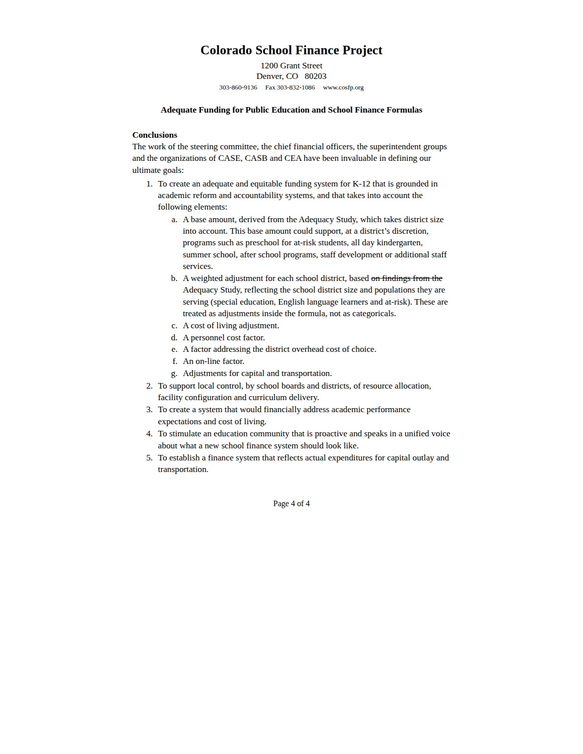Colorado School Finance Project
1200 Grant Street
Denver, CO 80203
303-860-9136 Fax 303-832-1086 www.cosfp.org
Adequate Funding for Public Education and School Finance Formulas
Conclusions
The work of the steering committee, the chief financial officers, the superintendent groups and the organizations of CASE, CASB and CEA have been invaluable in defining our ultimate goals:
To create an adequate and equitable funding system for K-12 that is grounded in academic reform and accountability systems, and that takes into account the following elements:
A base amount, derived from the Adequacy Study, which takes district size into account. This base amount could support, at a district’s discretion, programs such as preschool for at-risk students, all day kindergarten, summer school, after school programs, staff development or additional staff services.
A weighted adjustment for each school district, based on findings from the Adequacy Study, reflecting the school district size and populations they are serving (special education, English language learners and at-risk). These are treated as adjustments inside the formula, not as categoricals.
A cost of living adjustment.
A personnel cost factor.
A factor addressing the district overhead cost of choice.
An on-line factor.
Adjustments for capital and transportation.
To support local control, by school boards and districts, of resource allocation, facility configuration and curriculum delivery.
To create a system that would financially address academic performance expectations and cost of living.
To stimulate an education community that is proactive and speaks in a unified voice about what a new school finance system should look like.
To establish a finance system that reflects actual expenditures for capital outlay and transportation.
Page 4 of 4